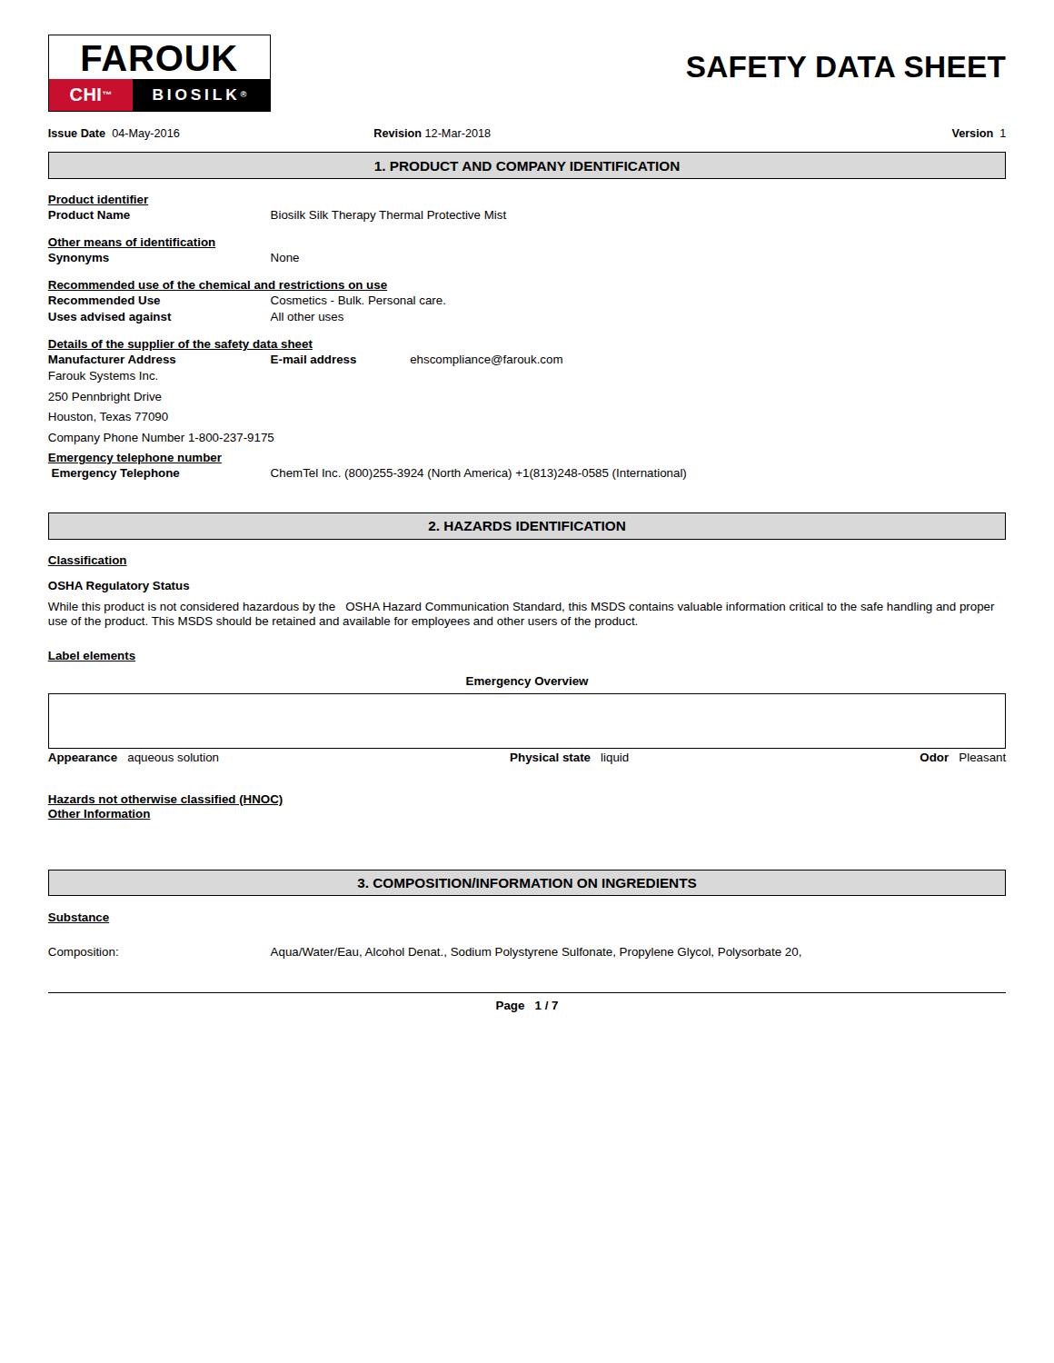FAROUK
CHI™
BIOSILK®
SAFETY DATA SHEET
Issue Date 04-May-2016
Revision 12-Mar-2018
Version 1
1. PRODUCT AND COMPANY IDENTIFICATION
Product identifier
| Product Name | Biosilk Silk Therapy Thermal Protective Mist |
Other means of identification
| Synonyms | None |
Recommended use of the chemical and restrictions on use
| Recommended Use | Cosmetics - Bulk. Personal care. |
| Uses advised against | All other uses |
Details of the supplier of the safety data sheet
| Manufacturer Address | E-mail address | ehscompliance@farouk.com |
Farouk Systems Inc.
250 Pennbright Drive
Houston, Texas 77090
Company Phone Number 1-800-237-9175
Emergency telephone number
| Emergency Telephone | ChemTel Inc. (800)255-3924 (North America) +1(813)248-0585 (International) |
2. HAZARDS IDENTIFICATION
Classification
OSHA Regulatory Status
While this product is not considered hazardous by the OSHA Hazard Communication Standard, this MSDS contains valuable information critical to the safe handling and proper use of the product. This MSDS should be retained and available for employees and other users of the product.
Label elements
Emergency Overview
Appearance aqueous solution
Physical state liquid
Odor Pleasant
Hazards not otherwise classified (HNOC)
Other Information
3. COMPOSITION/INFORMATION ON INGREDIENTS
Substance
| Composition: | Aqua/Water/Eau, Alcohol Denat., Sodium Polystyrene Sulfonate, Propylene Glycol, Polysorbate 20, |
Page 1 / 7